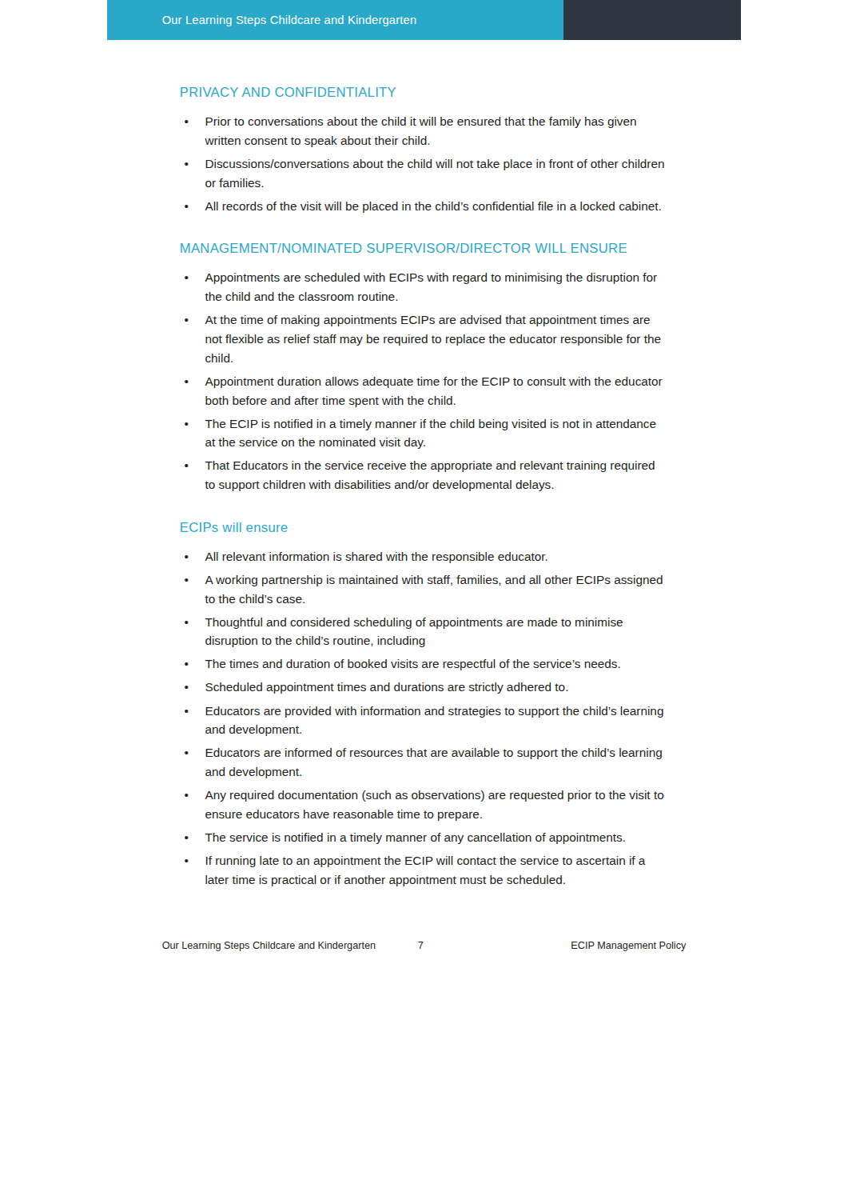Our Learning Steps Childcare and Kindergarten
Privacy and Confidentiality
Prior to conversations about the child it will be ensured that the family has given written consent to speak about their child.
Discussions/conversations about the child will not take place in front of other children or families.
All records of the visit will be placed in the child’s confidential file in a locked cabinet.
Management/Nominated Supervisor/Director will ensure
Appointments are scheduled with ECIPs with regard to minimising the disruption for the child and the classroom routine.
At the time of making appointments ECIPs are advised that appointment times are not flexible as relief staff may be required to replace the educator responsible for the child.
Appointment duration allows adequate time for the ECIP to consult with the educator both before and after time spent with the child.
The ECIP is notified in a timely manner if the child being visited is not in attendance at the service on the nominated visit day.
That Educators in the service receive the appropriate and relevant training required to support children with disabilities and/or developmental delays.
ECIPs will ensure
All relevant information is shared with the responsible educator.
A working partnership is maintained with staff, families, and all other ECIPs assigned to the child’s case.
Thoughtful and considered scheduling of appointments are made to minimise disruption to the child’s routine, including
The times and duration of booked visits are respectful of the service’s needs.
Scheduled appointment times and durations are strictly adhered to.
Educators are provided with information and strategies to support the child’s learning and development.
Educators are informed of resources that are available to support the child’s learning and development.
Any required documentation (such as observations) are requested prior to the visit to ensure educators have reasonable time to prepare.
The service is notified in a timely manner of any cancellation of appointments.
If running late to an appointment the ECIP will contact the service to ascertain if a later time is practical or if another appointment must be scheduled.
Our Learning Steps Childcare and Kindergarten
7
ECIP Management Policy